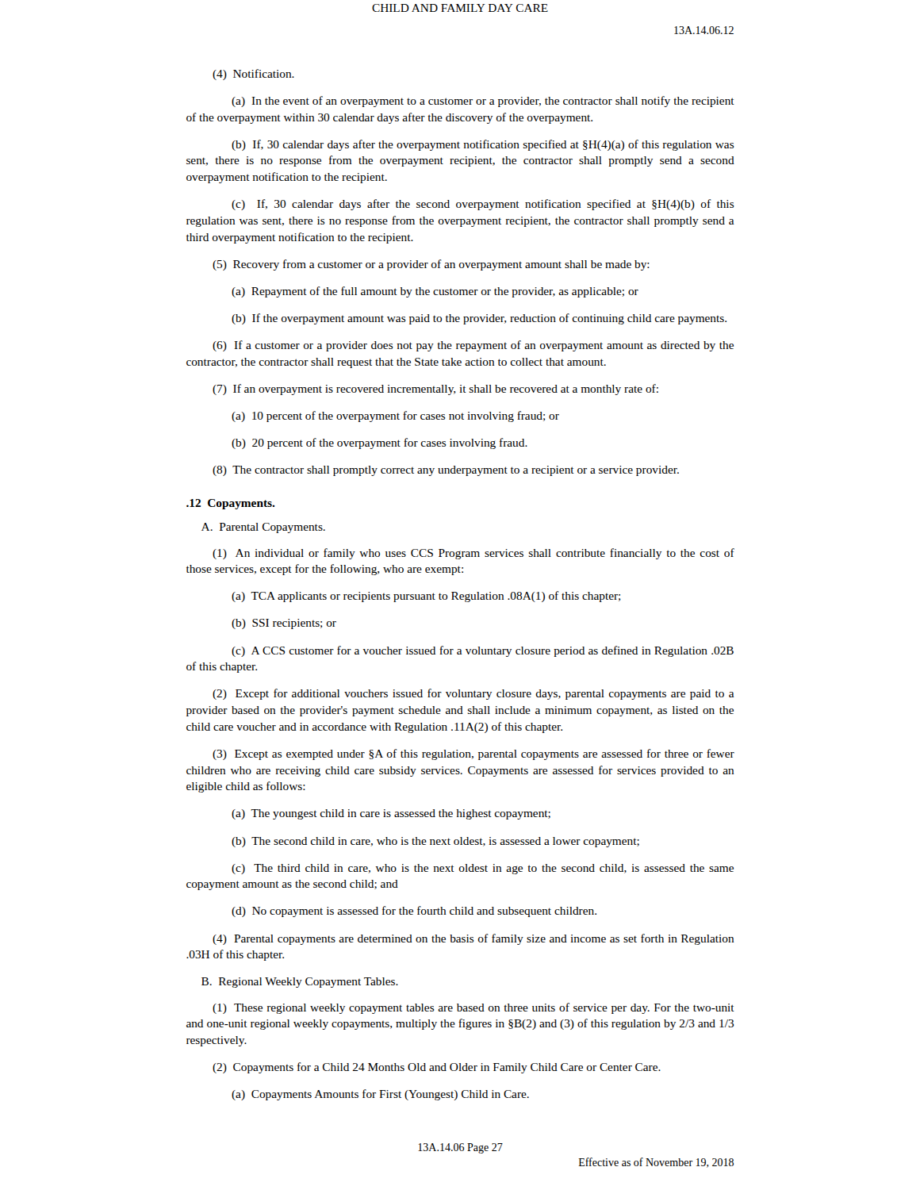CHILD AND FAMILY DAY CARE
13A.14.06.12
(4) Notification.
(a) In the event of an overpayment to a customer or a provider, the contractor shall notify the recipient of the overpayment within 30 calendar days after the discovery of the overpayment.
(b) If, 30 calendar days after the overpayment notification specified at §H(4)(a) of this regulation was sent, there is no response from the overpayment recipient, the contractor shall promptly send a second overpayment notification to the recipient.
(c) If, 30 calendar days after the second overpayment notification specified at §H(4)(b) of this regulation was sent, there is no response from the overpayment recipient, the contractor shall promptly send a third overpayment notification to the recipient.
(5) Recovery from a customer or a provider of an overpayment amount shall be made by:
(a) Repayment of the full amount by the customer or the provider, as applicable; or
(b) If the overpayment amount was paid to the provider, reduction of continuing child care payments.
(6) If a customer or a provider does not pay the repayment of an overpayment amount as directed by the contractor, the contractor shall request that the State take action to collect that amount.
(7) If an overpayment is recovered incrementally, it shall be recovered at a monthly rate of:
(a) 10 percent of the overpayment for cases not involving fraud; or
(b) 20 percent of the overpayment for cases involving fraud.
(8) The contractor shall promptly correct any underpayment to a recipient or a service provider.
.12 Copayments.
A. Parental Copayments.
(1) An individual or family who uses CCS Program services shall contribute financially to the cost of those services, except for the following, who are exempt:
(a) TCA applicants or recipients pursuant to Regulation .08A(1) of this chapter;
(b) SSI recipients; or
(c) A CCS customer for a voucher issued for a voluntary closure period as defined in Regulation .02B of this chapter.
(2) Except for additional vouchers issued for voluntary closure days, parental copayments are paid to a provider based on the provider's payment schedule and shall include a minimum copayment, as listed on the child care voucher and in accordance with Regulation .11A(2) of this chapter.
(3) Except as exempted under §A of this regulation, parental copayments are assessed for three or fewer children who are receiving child care subsidy services. Copayments are assessed for services provided to an eligible child as follows:
(a) The youngest child in care is assessed the highest copayment;
(b) The second child in care, who is the next oldest, is assessed a lower copayment;
(c) The third child in care, who is the next oldest in age to the second child, is assessed the same copayment amount as the second child; and
(d) No copayment is assessed for the fourth child and subsequent children.
(4) Parental copayments are determined on the basis of family size and income as set forth in Regulation .03H of this chapter.
B. Regional Weekly Copayment Tables.
(1) These regional weekly copayment tables are based on three units of service per day. For the two-unit and one-unit regional weekly copayments, multiply the figures in §B(2) and (3) of this regulation by 2/3 and 1/3 respectively.
(2) Copayments for a Child 24 Months Old and Older in Family Child Care or Center Care.
(a) Copayments Amounts for First (Youngest) Child in Care.
13A.14.06 Page 27
Effective as of November 19, 2018